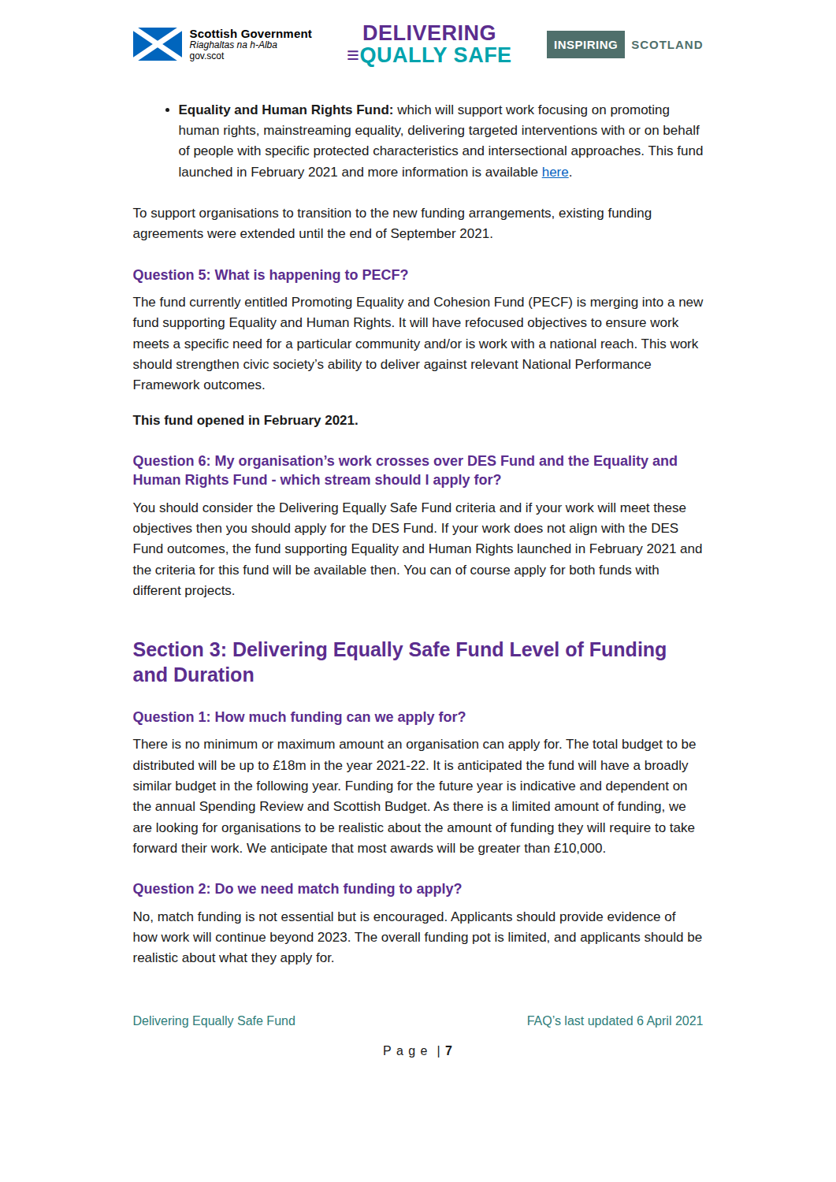Scottish Government
Riaghaltas na h-Alba
gov.scot
DELIVERING
≡QUALLY SAFE
INSPIRING SCOTLAND
Equality and Human Rights Fund: which will support work focusing on promoting human rights, mainstreaming equality, delivering targeted interventions with or on behalf of people with specific protected characteristics and intersectional approaches. This fund launched in February 2021 and more information is available here.
To support organisations to transition to the new funding arrangements, existing funding agreements were extended until the end of September 2021.
Question 5: What is happening to PECF?
The fund currently entitled Promoting Equality and Cohesion Fund (PECF) is merging into a new fund supporting Equality and Human Rights. It will have refocused objectives to ensure work meets a specific need for a particular community and/or is work with a national reach. This work should strengthen civic society’s ability to deliver against relevant National Performance Framework outcomes.
This fund opened in February 2021.
Question 6: My organisation’s work crosses over DES Fund and the Equality and Human Rights Fund - which stream should I apply for?
You should consider the Delivering Equally Safe Fund criteria and if your work will meet these objectives then you should apply for the DES Fund. If your work does not align with the DES Fund outcomes, the fund supporting Equality and Human Rights launched in February 2021 and the criteria for this fund will be available then. You can of course apply for both funds with different projects.
Section 3: Delivering Equally Safe Fund Level of Funding and Duration
Question 1: How much funding can we apply for?
There is no minimum or maximum amount an organisation can apply for. The total budget to be distributed will be up to £18m in the year 2021-22. It is anticipated the fund will have a broadly similar budget in the following year. Funding for the future year is indicative and dependent on the annual Spending Review and Scottish Budget. As there is a limited amount of funding, we are looking for organisations to be realistic about the amount of funding they will require to take forward their work. We anticipate that most awards will be greater than £10,000.
Question 2: Do we need match funding to apply?
No, match funding is not essential but is encouraged. Applicants should provide evidence of how work will continue beyond 2023. The overall funding pot is limited, and applicants should be realistic about what they apply for.
Delivering Equally Safe Fund FAQ’s last updated 6 April 2021
P a g e | 7